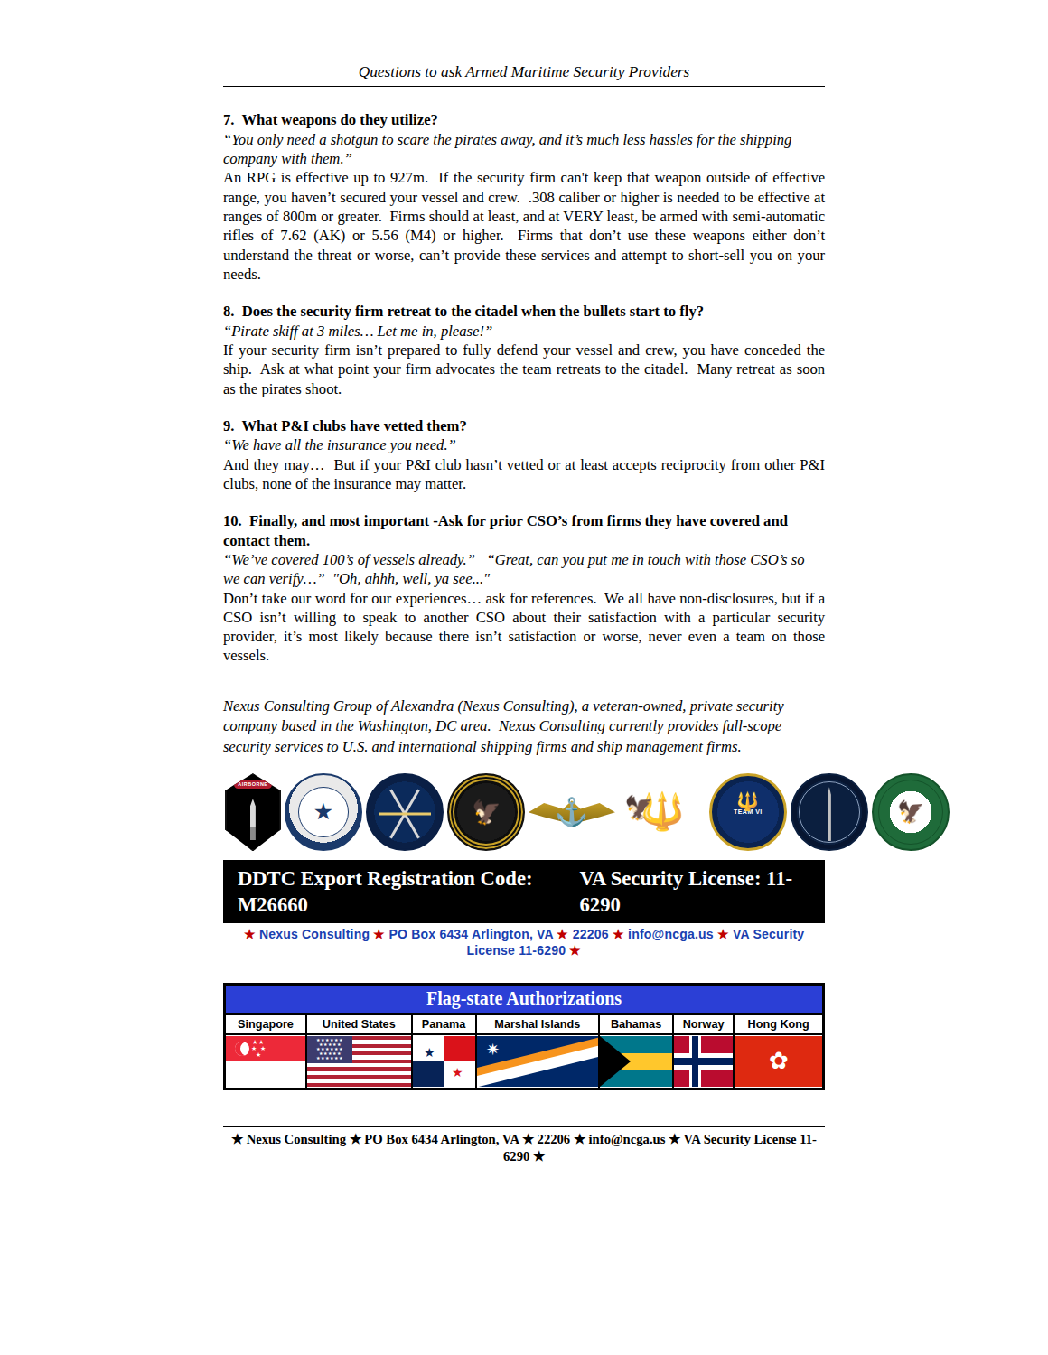Questions to ask Armed Maritime Security Providers
7. What weapons do they utilize?
“You only need a shotgun to scare the pirates away, and it’s much less hassles for the shipping company with them.”
An RPG is effective up to 927m. If the security firm can't keep that weapon outside of effective range, you haven’t secured your vessel and crew. .308 caliber or higher is needed to be effective at ranges of 800m or greater. Firms should at least, and at VERY least, be armed with semi-automatic rifles of 7.62 (AK) or 5.56 (M4) or higher. Firms that don’t use these weapons either don’t understand the threat or worse, can’t provide these services and attempt to short-sell you on your needs.
8. Does the security firm retreat to the citadel when the bullets start to fly?
“Pirate skiff at 3 miles… Let me in, please!”
If your security firm isn’t prepared to fully defend your vessel and crew, you have conceded the ship. Ask at what point your firm advocates the team retreats to the citadel. Many retreat as soon as the pirates shoot.
9. What P&I clubs have vetted them?
“We have all the insurance you need.”
And they may… But if your P&I club hasn’t vetted or at least accepts reciprocity from other P&I clubs, none of the insurance may matter.
10. Finally, and most important -Ask for prior CSO’s from firms they have covered and contact them.
“We’ve covered 100’s of vessels already.” “Great, can you put me in touch with those CSO’s so we can verify…” "Oh, ahhh, well, ya see..."
Don’t take our word for our experiences… ask for references. We all have non-disclosures, but if a CSO isn’t willing to speak to another CSO about their satisfaction with a particular security provider, it’s most likely because there isn’t satisfaction or worse, never even a team on those vessels.
Nexus Consulting Group of Alexandra (Nexus Consulting), a veteran-owned, private security company based in the Washington, DC area. Nexus Consulting currently provides full-scope security services to U.S. and international shipping firms and ship management firms.
AIRBORNE
★
🦅
⚓
🦅 🔱
🔱 TEAM VI
🦅
DDTC Export Registration Code: M26660 VA Security License: 11-6290
★ Nexus Consulting ★ PO Box 6434 Arlington, VA ★ 22206 ★ info@ncga.us ★ VA Security License 11-6290 ★
Flag-state Authorizations
| Singapore | United States | Panama | Marshal Islands | Bahamas | Norway | Hong Kong |
| --- | --- | --- | --- | --- | --- | --- |
| ★★ ★ ★ ★ | ★★★★★★ ★★★★★ ★★★★★★ ★★★★★ ★★★★★★ | ★ ★ | ✷ | | | ✿ |
★ Nexus Consulting ★ PO Box 6434 Arlington, VA ★ 22206 ★ info@ncga.us ★ VA Security License 11-6290 ★